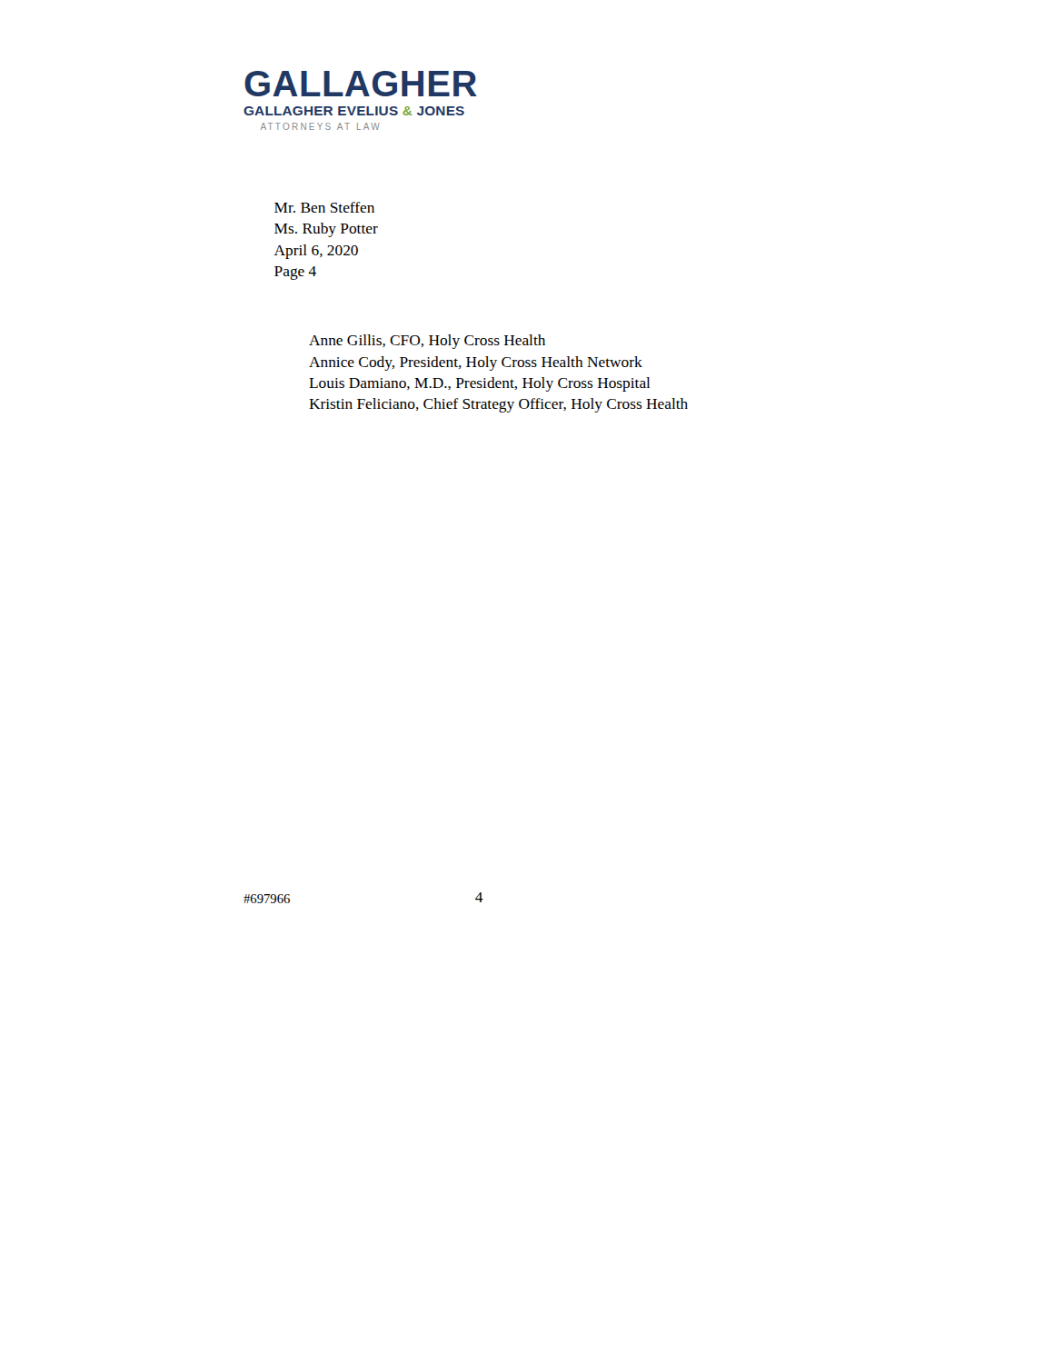GALLAGHER
GALLAGHER EVELIUS & JONES
ATTORNEYS AT LAW
Mr. Ben Steffen
Ms. Ruby Potter
April 6, 2020
Page 4
Anne Gillis, CFO, Holy Cross Health
Annice Cody, President, Holy Cross Health Network
Louis Damiano, M.D., President, Holy Cross Hospital
Kristin Feliciano, Chief Strategy Officer, Holy Cross Health
#697966
4